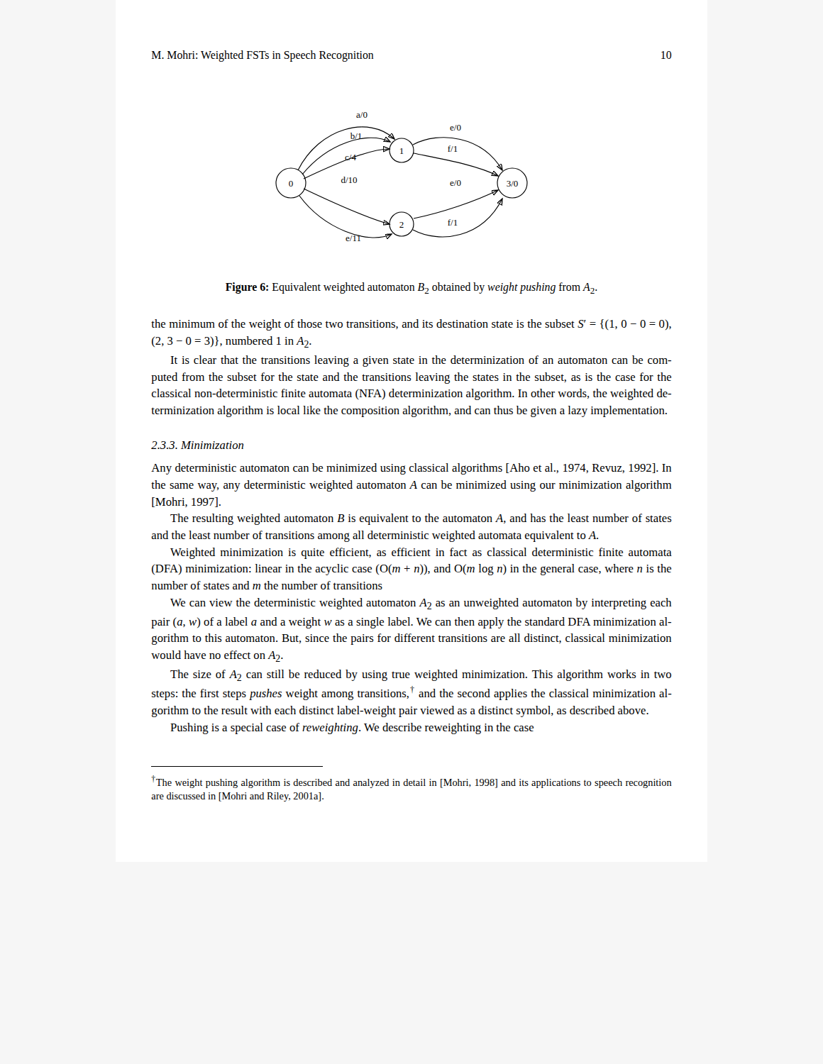M. Mohri: Weighted FSTs in Speech Recognition 10
0 1 2 3/0 a/0 b/1 c/4 d/10 e/11 e/0 f/1 e/0 f/1
Figure 6: Equivalent weighted automaton B2 obtained by weight pushing from A2.
the minimum of the weight of those two transitions, and its destination state is the subset S′ = {(1, 0 − 0 = 0), (2, 3 − 0 = 3)}, numbered 1 in A2.
It is clear that the transitions leaving a given state in the determinization of an automaton can be computed from the subset for the state and the transitions leaving the states in the subset, as is the case for the classical non-deterministic finite automata (NFA) determinization algorithm. In other words, the weighted determinization algorithm is local like the composition algorithm, and can thus be given a lazy implementation.
2.3.3. Minimization
Any deterministic automaton can be minimized using classical algorithms [Aho et al., 1974, Revuz, 1992]. In the same way, any deterministic weighted automaton A can be minimized using our minimization algorithm [Mohri, 1997].
The resulting weighted automaton B is equivalent to the automaton A, and has the least number of states and the least number of transitions among all deterministic weighted automata equivalent to A.
Weighted minimization is quite efficient, as efficient in fact as classical deterministic finite automata (DFA) minimization: linear in the acyclic case (O(m + n)), and O(m log n) in the general case, where n is the number of states and m the number of transitions
We can view the deterministic weighted automaton A2 as an unweighted automaton by interpreting each pair (a, w) of a label a and a weight w as a single label. We can then apply the standard DFA minimization algorithm to this automaton. But, since the pairs for different transitions are all distinct, classical minimization would have no effect on A2.
The size of A2 can still be reduced by using true weighted minimization. This algorithm works in two steps: the first steps pushes weight among transitions,† and the second applies the classical minimization algorithm to the result with each distinct label-weight pair viewed as a distinct symbol, as described above.
Pushing is a special case of reweighting. We describe reweighting in the case
†The weight pushing algorithm is described and analyzed in detail in [Mohri, 1998] and its applications to speech recognition are discussed in [Mohri and Riley, 2001a].